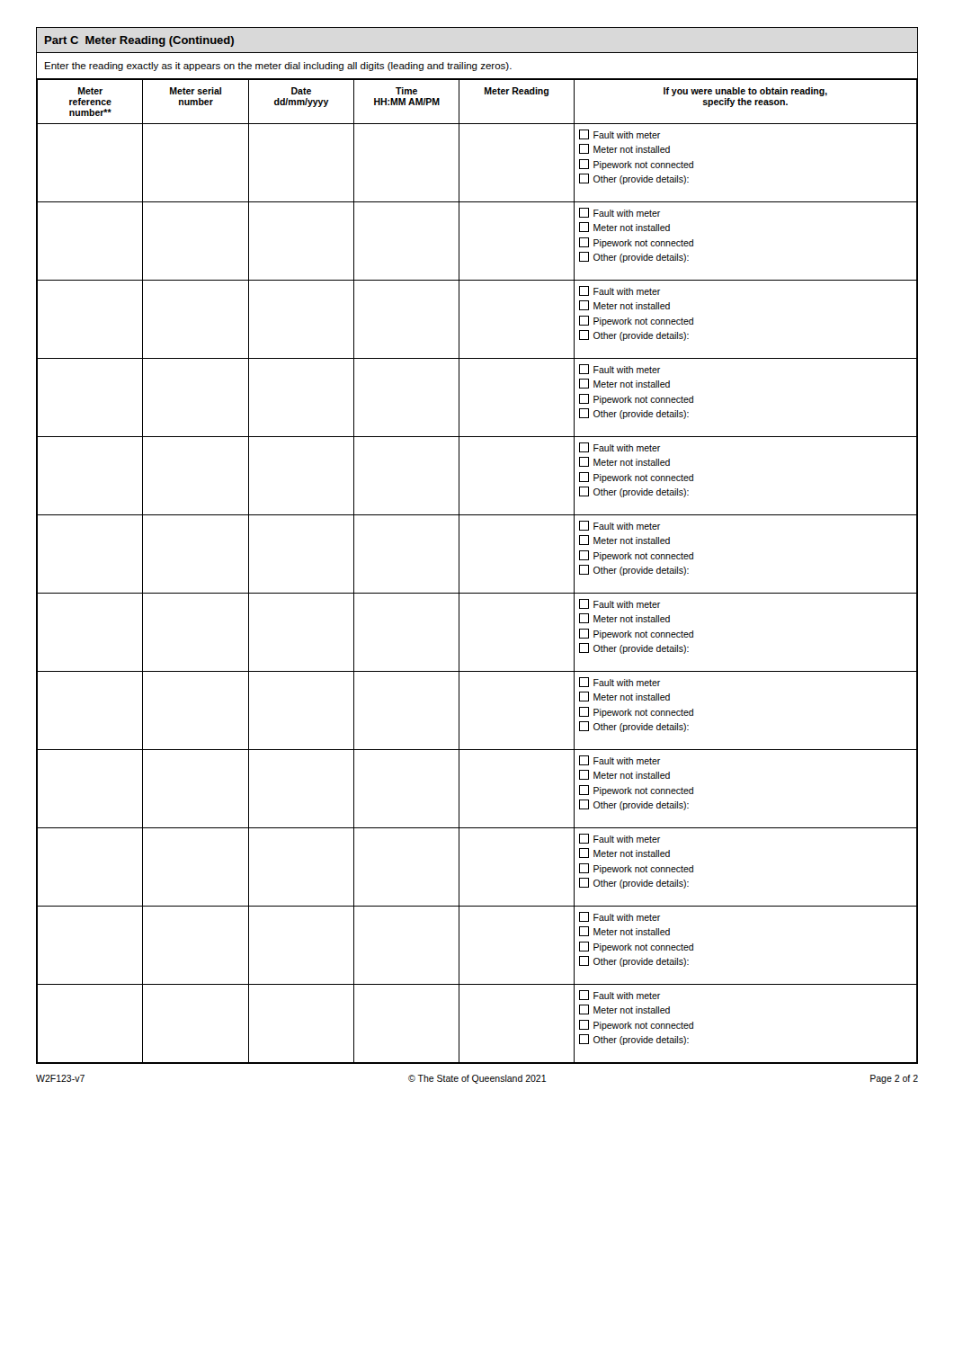Part C Meter Reading (Continued)
Enter the reading exactly as it appears on the meter dial including all digits (leading and trailing zeros).
| Meter reference number** | Meter serial number | Date dd/mm/yyyy | Time HH:MM AM/PM | Meter Reading | If you were unable to obtain reading, specify the reason. |
| --- | --- | --- | --- | --- | --- |
| | | | | | Fault with meter Meter not installed Pipework not connected Other (provide details): |
| | | | | | Fault with meter Meter not installed Pipework not connected Other (provide details): |
| | | | | | Fault with meter Meter not installed Pipework not connected Other (provide details): |
| | | | | | Fault with meter Meter not installed Pipework not connected Other (provide details): |
| | | | | | Fault with meter Meter not installed Pipework not connected Other (provide details): |
| | | | | | Fault with meter Meter not installed Pipework not connected Other (provide details): |
| | | | | | Fault with meter Meter not installed Pipework not connected Other (provide details): |
| | | | | | Fault with meter Meter not installed Pipework not connected Other (provide details): |
| | | | | | Fault with meter Meter not installed Pipework not connected Other (provide details): |
| | | | | | Fault with meter Meter not installed Pipework not connected Other (provide details): |
| | | | | | Fault with meter Meter not installed Pipework not connected Other (provide details): |
| | | | | | Fault with meter Meter not installed Pipework not connected Other (provide details): |
W2F123-v7
© The State of Queensland 2021
Page 2 of 2